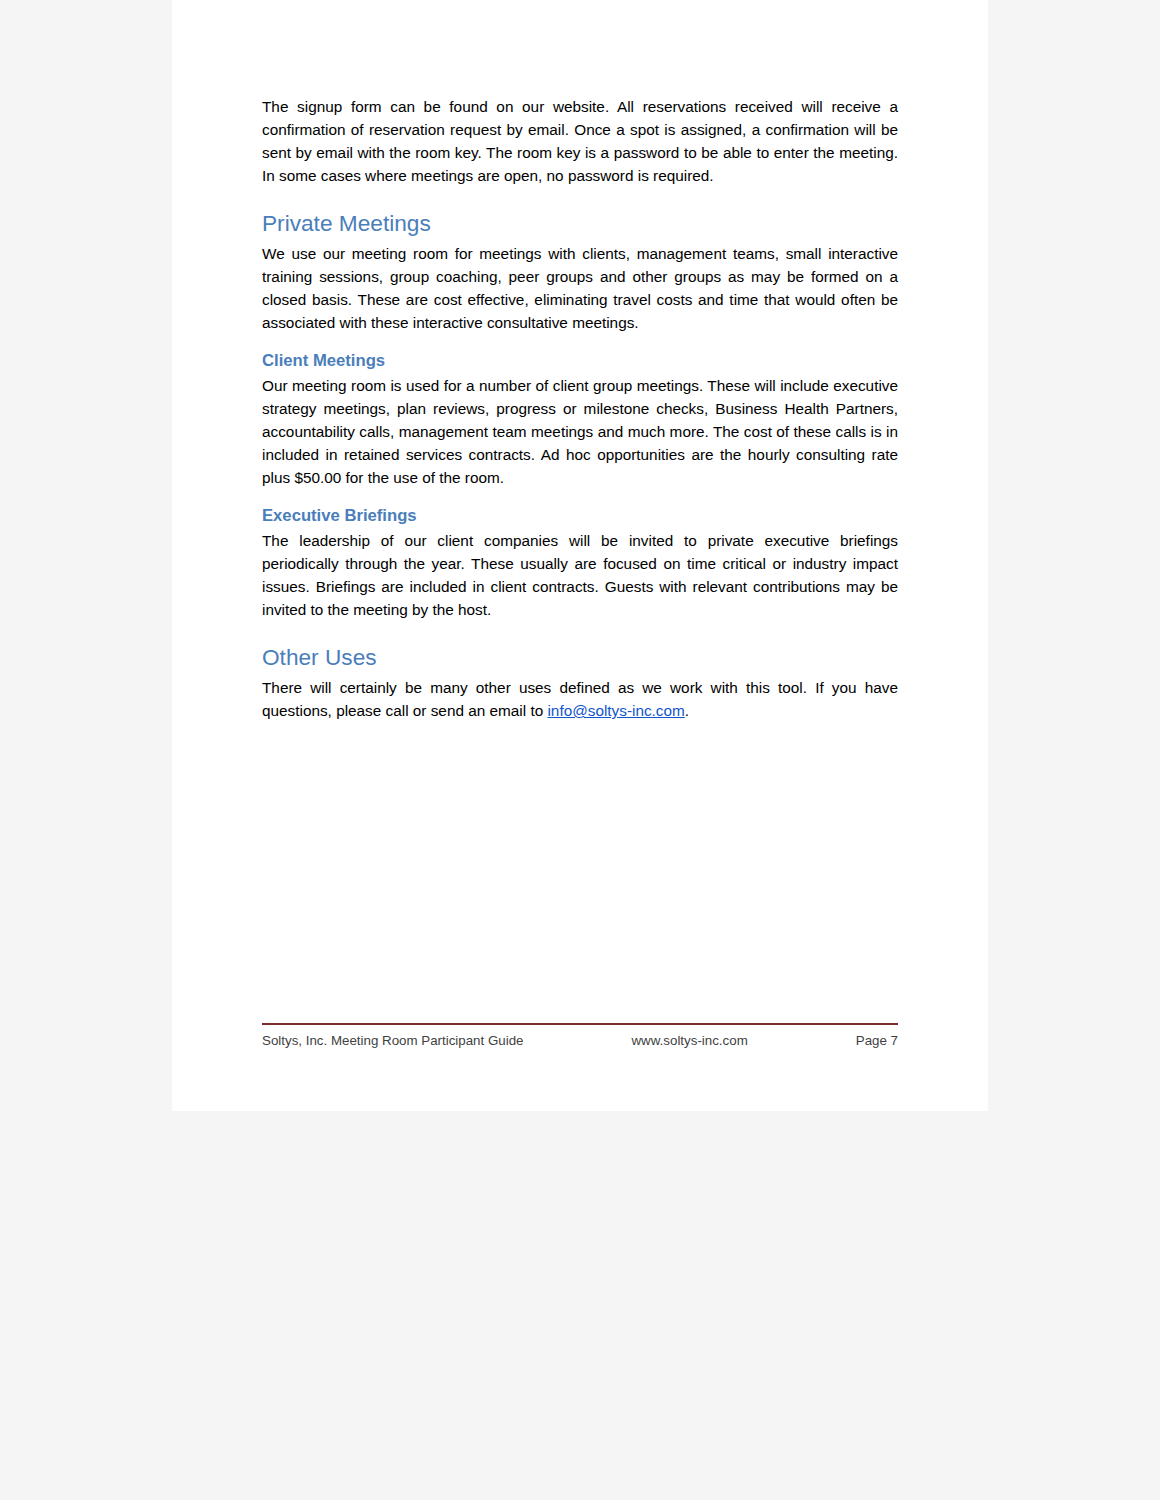The signup form can be found on our website. All reservations received will receive a confirmation of reservation request by email. Once a spot is assigned, a confirmation will be sent by email with the room key. The room key is a password to be able to enter the meeting. In some cases where meetings are open, no password is required.
Private Meetings
We use our meeting room for meetings with clients, management teams, small interactive training sessions, group coaching, peer groups and other groups as may be formed on a closed basis. These are cost effective, eliminating travel costs and time that would often be associated with these interactive consultative meetings.
Client Meetings
Our meeting room is used for a number of client group meetings. These will include executive strategy meetings, plan reviews, progress or milestone checks, Business Health Partners, accountability calls, management team meetings and much more. The cost of these calls is in included in retained services contracts. Ad hoc opportunities are the hourly consulting rate plus $50.00 for the use of the room.
Executive Briefings
The leadership of our client companies will be invited to private executive briefings periodically through the year. These usually are focused on time critical or industry impact issues. Briefings are included in client contracts. Guests with relevant contributions may be invited to the meeting by the host.
Other Uses
There will certainly be many other uses defined as we work with this tool. If you have questions, please call or send an email to info@soltys-inc.com.
Soltys, Inc. Meeting Room Participant Guide www.soltys-inc.com Page 7